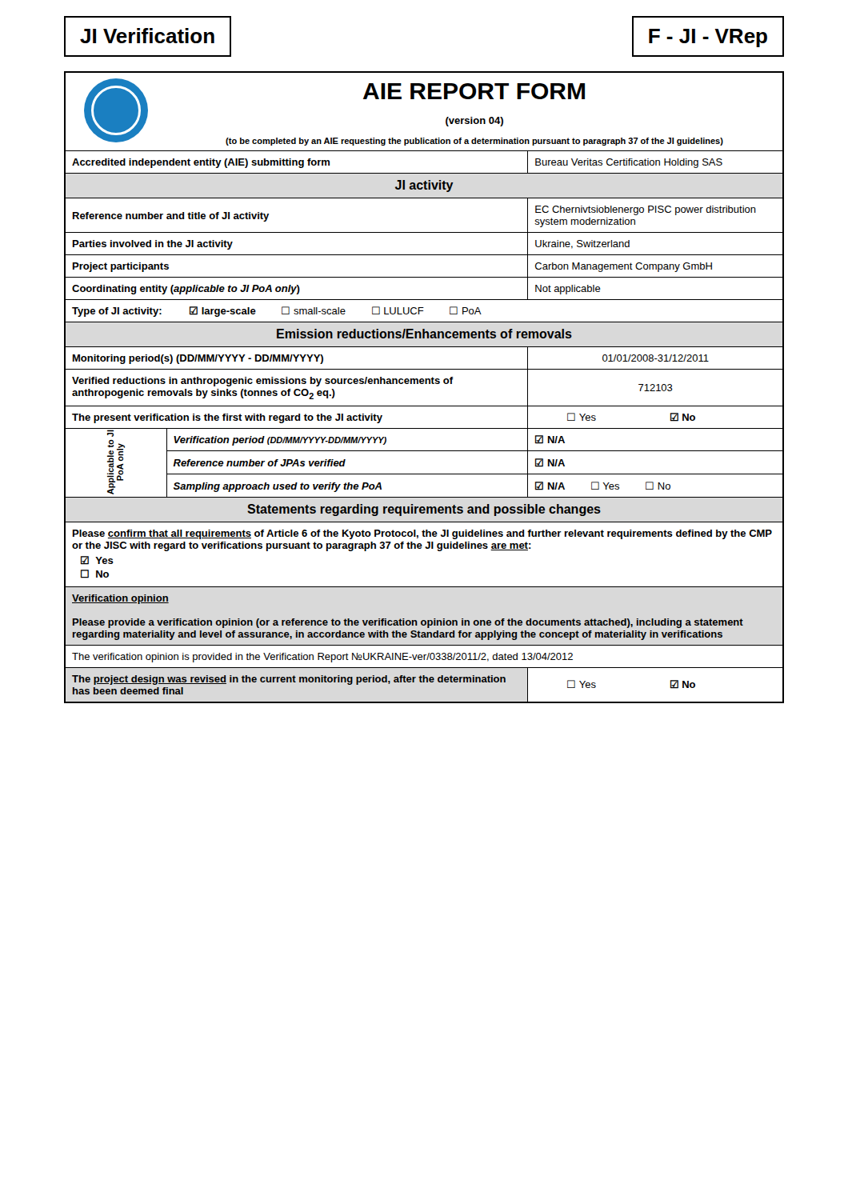JI Verification
F - JI - VRep
| | AIE REPORT FORM |
| (version 04) |
| (to be completed by an AIE requesting the publication of a determination pursuant to paragraph 37 of the JI guidelines) |
| Accredited independent entity (AIE) submitting form | Bureau Veritas Certification Holding SAS |
| JI activity |
| Reference number and title of JI activity | EC Chernivtsioblenergo PISC power distribution system modernization |
| Parties involved in the JI activity | Ukraine, Switzerland |
| Project participants | Carbon Management Company GmbH |
| Coordinating entity ( applicable to JI PoA only ) | Not applicable |
| Type of JI activity: ☑ large-scale ☐ small-scale ☐ LULUCF ☐ PoA |
| Emission reductions/Enhancements of removals |
| Monitoring period(s) (DD/MM/YYYY - DD/MM/YYYY) | 01/01/2008-31/12/2011 |
| Verified reductions in anthropogenic emissions by sources/enhancements of anthropogenic removals by sinks (tonnes of CO 2 eq.) | 712103 |
| The present verification is the first with regard to the JI activity | ☐ Yes ☑ No |
| Applicable to JI PoA only | Verification period (DD/MM/YYYY-DD/MM/YYYY) | ☑ N/A |
| Reference number of JPAs verified | ☑ N/A |
| Sampling approach used to verify the PoA | ☑ N/A ☐ Yes ☐ No |
| Statements regarding requirements and possible changes |
| Please confirm that all requirements of Article 6 of the Kyoto Protocol, the JI guidelines and further relevant requirements defined by the CMP or the JISC with regard to verifications pursuant to paragraph 37 of the JI guidelines are met : ☑ Yes ☐ No |
| Verification opinion Please provide a verification opinion (or a reference to the verification opinion in one of the documents attached), including a statement regarding materiality and level of assurance, in accordance with the Standard for applying the concept of materiality in verifications |
| The verification opinion is provided in the Verification Report №UKRAINE-ver/0338/2011/2, dated 13/04/2012 |
| The project design was revised in the current monitoring period, after the determination has been deemed final | ☐ Yes ☑ No |